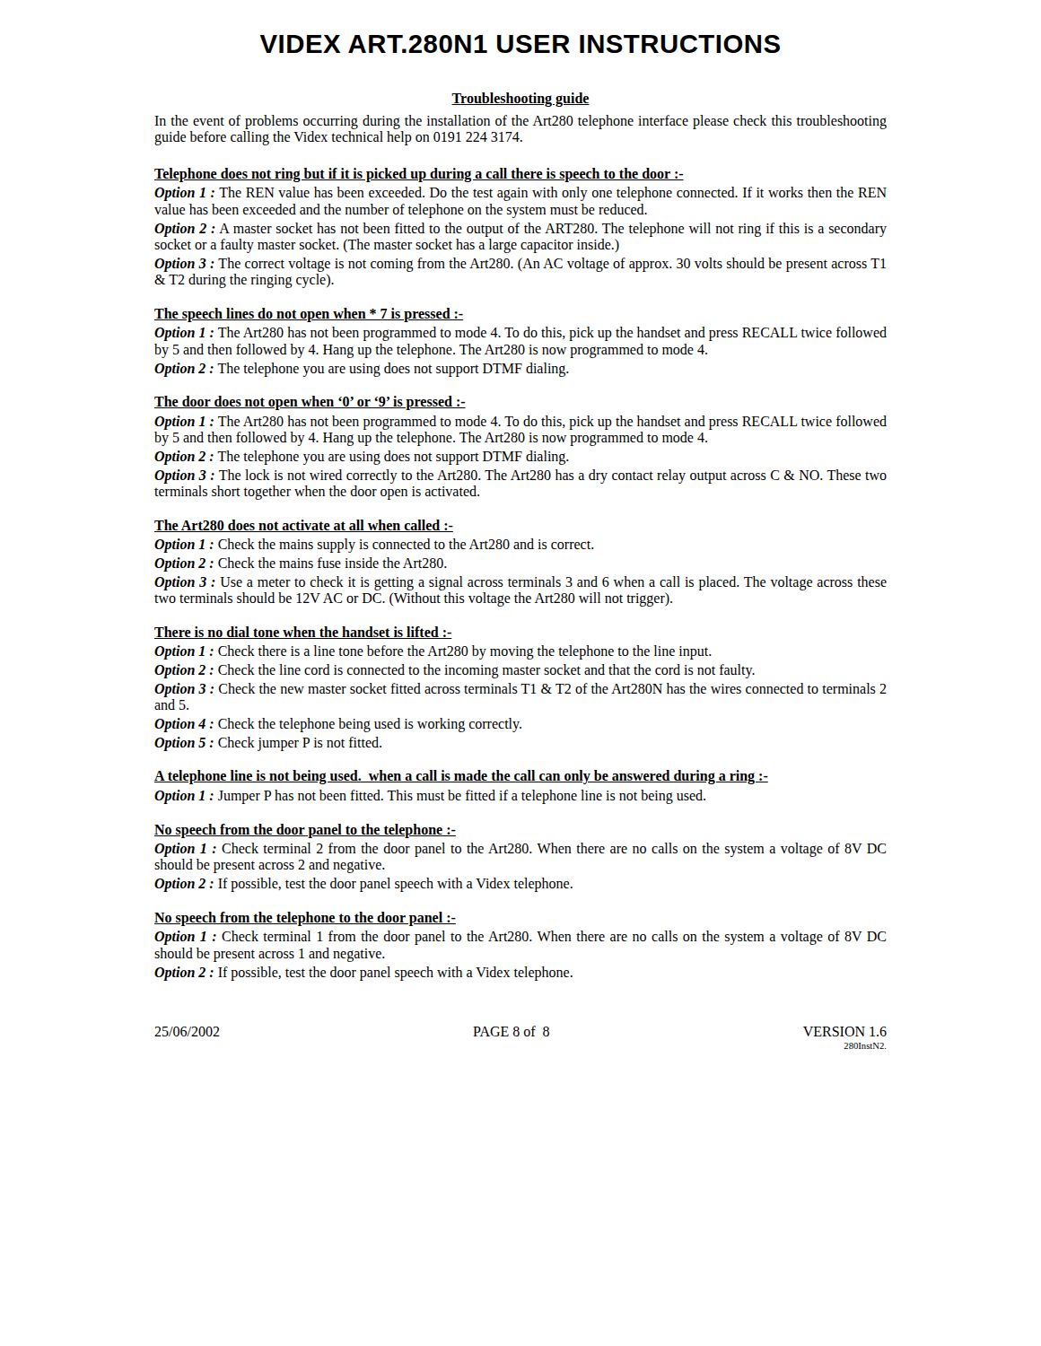VIDEX ART.280N1 USER INSTRUCTIONS
Troubleshooting guide
In the event of problems occurring during the installation of the Art280 telephone interface please check this troubleshooting guide before calling the Videx technical help on 0191 224 3174.
Telephone does not ring but if it is picked up during a call there is speech to the door :-
Option 1 : The REN value has been exceeded. Do the test again with only one telephone connected. If it works then the REN value has been exceeded and the number of telephone on the system must be reduced.
Option 2 : A master socket has not been fitted to the output of the ART280. The telephone will not ring if this is a secondary socket or a faulty master socket. (The master socket has a large capacitor inside.)
Option 3 : The correct voltage is not coming from the Art280. (An AC voltage of approx. 30 volts should be present across T1 & T2 during the ringing cycle).
The speech lines do not open when * 7 is pressed :-
Option 1 : The Art280 has not been programmed to mode 4. To do this, pick up the handset and press RECALL twice followed by 5 and then followed by 4. Hang up the telephone. The Art280 is now programmed to mode 4.
Option 2 : The telephone you are using does not support DTMF dialing.
The door does not open when ‘0’ or ‘9’ is pressed :-
Option 1 : The Art280 has not been programmed to mode 4. To do this, pick up the handset and press RECALL twice followed by 5 and then followed by 4. Hang up the telephone. The Art280 is now programmed to mode 4.
Option 2 : The telephone you are using does not support DTMF dialing.
Option 3 : The lock is not wired correctly to the Art280. The Art280 has a dry contact relay output across C & NO. These two terminals short together when the door open is activated.
The Art280 does not activate at all when called :-
Option 1 : Check the mains supply is connected to the Art280 and is correct.
Option 2 : Check the mains fuse inside the Art280.
Option 3 : Use a meter to check it is getting a signal across terminals 3 and 6 when a call is placed. The voltage across these two terminals should be 12V AC or DC. (Without this voltage the Art280 will not trigger).
There is no dial tone when the handset is lifted :-
Option 1 : Check there is a line tone before the Art280 by moving the telephone to the line input.
Option 2 : Check the line cord is connected to the incoming master socket and that the cord is not faulty.
Option 3 : Check the new master socket fitted across terminals T1 & T2 of the Art280N has the wires connected to terminals 2 and 5.
Option 4 : Check the telephone being used is working correctly.
Option 5 : Check jumper P is not fitted.
A telephone line is not being used. when a call is made the call can only be answered during a ring :-
Option 1 : Jumper P has not been fitted. This must be fitted if a telephone line is not being used.
No speech from the door panel to the telephone :-
Option 1 : Check terminal 2 from the door panel to the Art280. When there are no calls on the system a voltage of 8V DC should be present across 2 and negative.
Option 2 : If possible, test the door panel speech with a Videx telephone.
No speech from the telephone to the door panel :-
Option 1 : Check terminal 1 from the door panel to the Art280. When there are no calls on the system a voltage of 8V DC should be present across 1 and negative.
Option 2 : If possible, test the door panel speech with a Videx telephone.
25/06/2002 PAGE 8 of 8 VERSION 1.6
280InstN2.